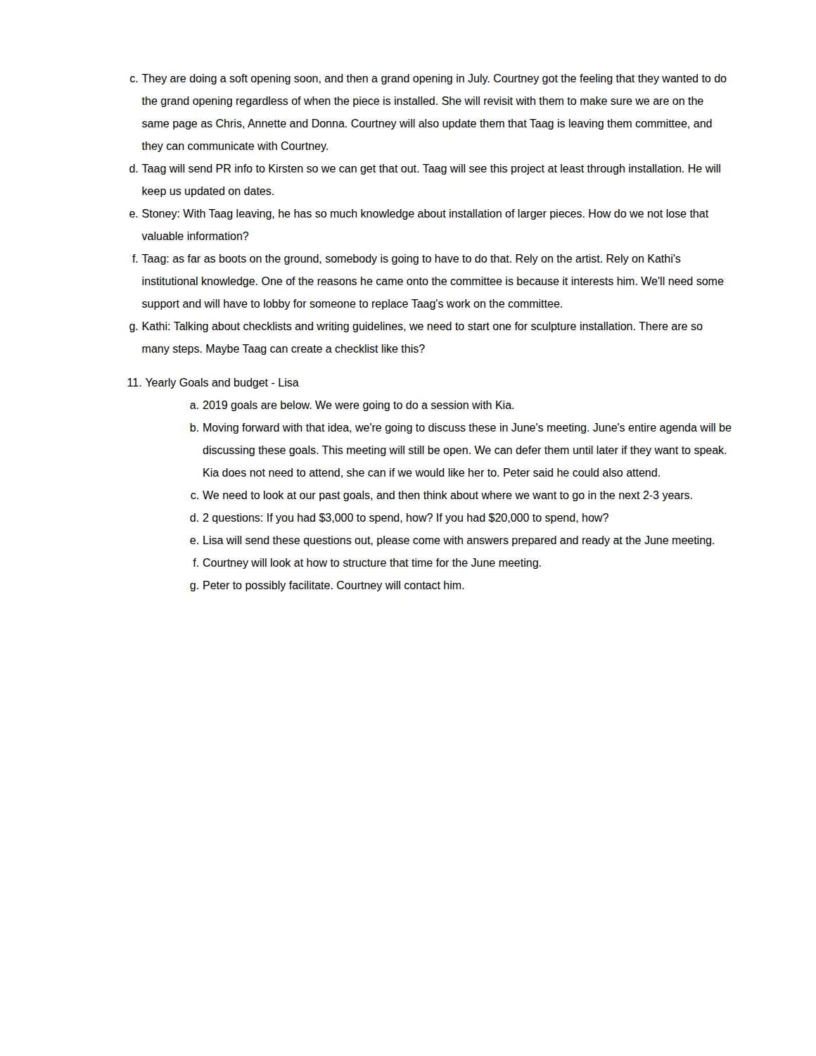c. They are doing a soft opening soon, and then a grand opening in July. Courtney got the feeling that they wanted to do the grand opening regardless of when the piece is installed. She will revisit with them to make sure we are on the same page as Chris, Annette and Donna. Courtney will also update them that Taag is leaving them committee, and they can communicate with Courtney.
d. Taag will send PR info to Kirsten so we can get that out. Taag will see this project at least through installation. He will keep us updated on dates.
e. Stoney: With Taag leaving, he has so much knowledge about installation of larger pieces. How do we not lose that valuable information?
f. Taag: as far as boots on the ground, somebody is going to have to do that. Rely on the artist. Rely on Kathi's institutional knowledge. One of the reasons he came onto the committee is because it interests him. We'll need some support and will have to lobby for someone to replace Taag's work on the committee.
g. Kathi: Talking about checklists and writing guidelines, we need to start one for sculpture installation. There are so many steps. Maybe Taag can create a checklist like this?
11. Yearly Goals and budget - Lisa
a. 2019 goals are below. We were going to do a session with Kia.
b. Moving forward with that idea, we're going to discuss these in June's meeting. June's entire agenda will be discussing these goals. This meeting will still be open. We can defer them until later if they want to speak. Kia does not need to attend, she can if we would like her to. Peter said he could also attend.
c. We need to look at our past goals, and then think about where we want to go in the next 2-3 years.
d. 2 questions: If you had $3,000 to spend, how? If you had $20,000 to spend, how?
e. Lisa will send these questions out, please come with answers prepared and ready at the June meeting.
f. Courtney will look at how to structure that time for the June meeting.
g. Peter to possibly facilitate. Courtney will contact him.